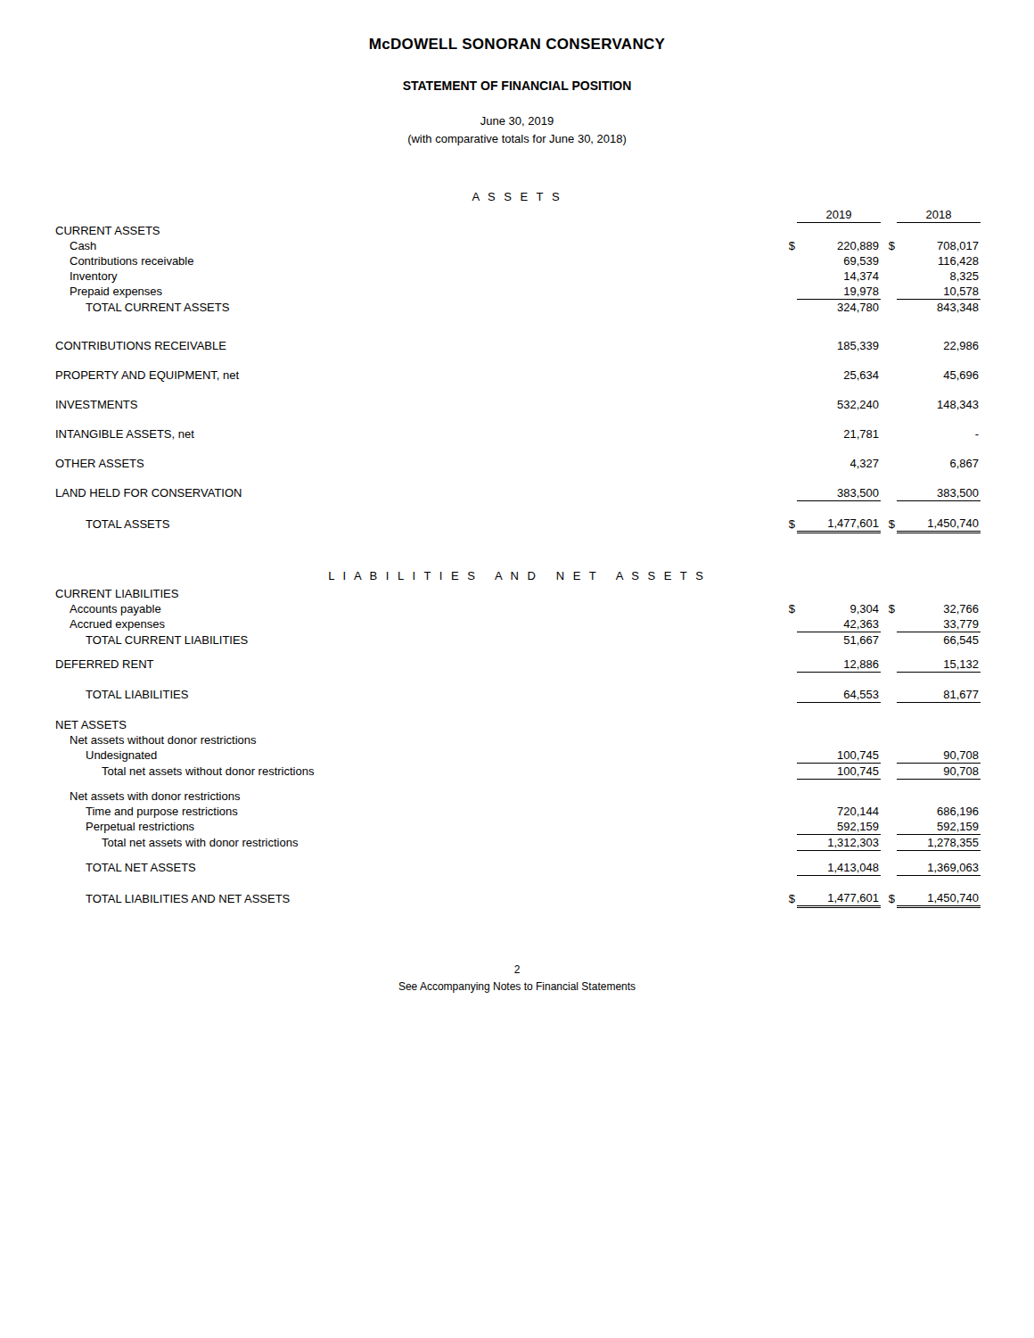McDOWELL SONORAN CONSERVANCY
STATEMENT OF FINANCIAL POSITION
June 30, 2019
(with comparative totals for June 30, 2018)
A S S E T S
| | | 2019 | | 2018 |
| CURRENT ASSETS | | | | |
| Cash | $ | 220,889 | $ | 708,017 |
| Contributions receivable | | 69,539 | | 116,428 |
| Inventory | | 14,374 | | 8,325 |
| Prepaid expenses | | 19,978 | | 10,578 |
| TOTAL CURRENT ASSETS | | 324,780 | | 843,348 |
| CONTRIBUTIONS RECEIVABLE | | 185,339 | | 22,986 |
| PROPERTY AND EQUIPMENT, net | | 25,634 | | 45,696 |
| INVESTMENTS | | 532,240 | | 148,343 |
| INTANGIBLE ASSETS, net | | 21,781 | | - |
| OTHER ASSETS | | 4,327 | | 6,867 |
| LAND HELD FOR CONSERVATION | | 383,500 | | 383,500 |
| TOTAL ASSETS | $ | 1,477,601 | $ | 1,450,740 |
L I A B I L I T I E S A N D N E T A S S E T S
| CURRENT LIABILITIES | | | | |
| Accounts payable | $ | 9,304 | $ | 32,766 |
| Accrued expenses | | 42,363 | | 33,779 |
| TOTAL CURRENT LIABILITIES | | 51,667 | | 66,545 |
| DEFERRED RENT | | 12,886 | | 15,132 |
| TOTAL LIABILITIES | | 64,553 | | 81,677 |
| NET ASSETS | | | | |
| Net assets without donor restrictions | | | | |
| Undesignated | | 100,745 | | 90,708 |
| Total net assets without donor restrictions | | 100,745 | | 90,708 |
| Net assets with donor restrictions | | | | |
| Time and purpose restrictions | | 720,144 | | 686,196 |
| Perpetual restrictions | | 592,159 | | 592,159 |
| Total net assets with donor restrictions | | 1,312,303 | | 1,278,355 |
| TOTAL NET ASSETS | | 1,413,048 | | 1,369,063 |
| TOTAL LIABILITIES AND NET ASSETS | $ | 1,477,601 | $ | 1,450,740 |
2
See Accompanying Notes to Financial Statements